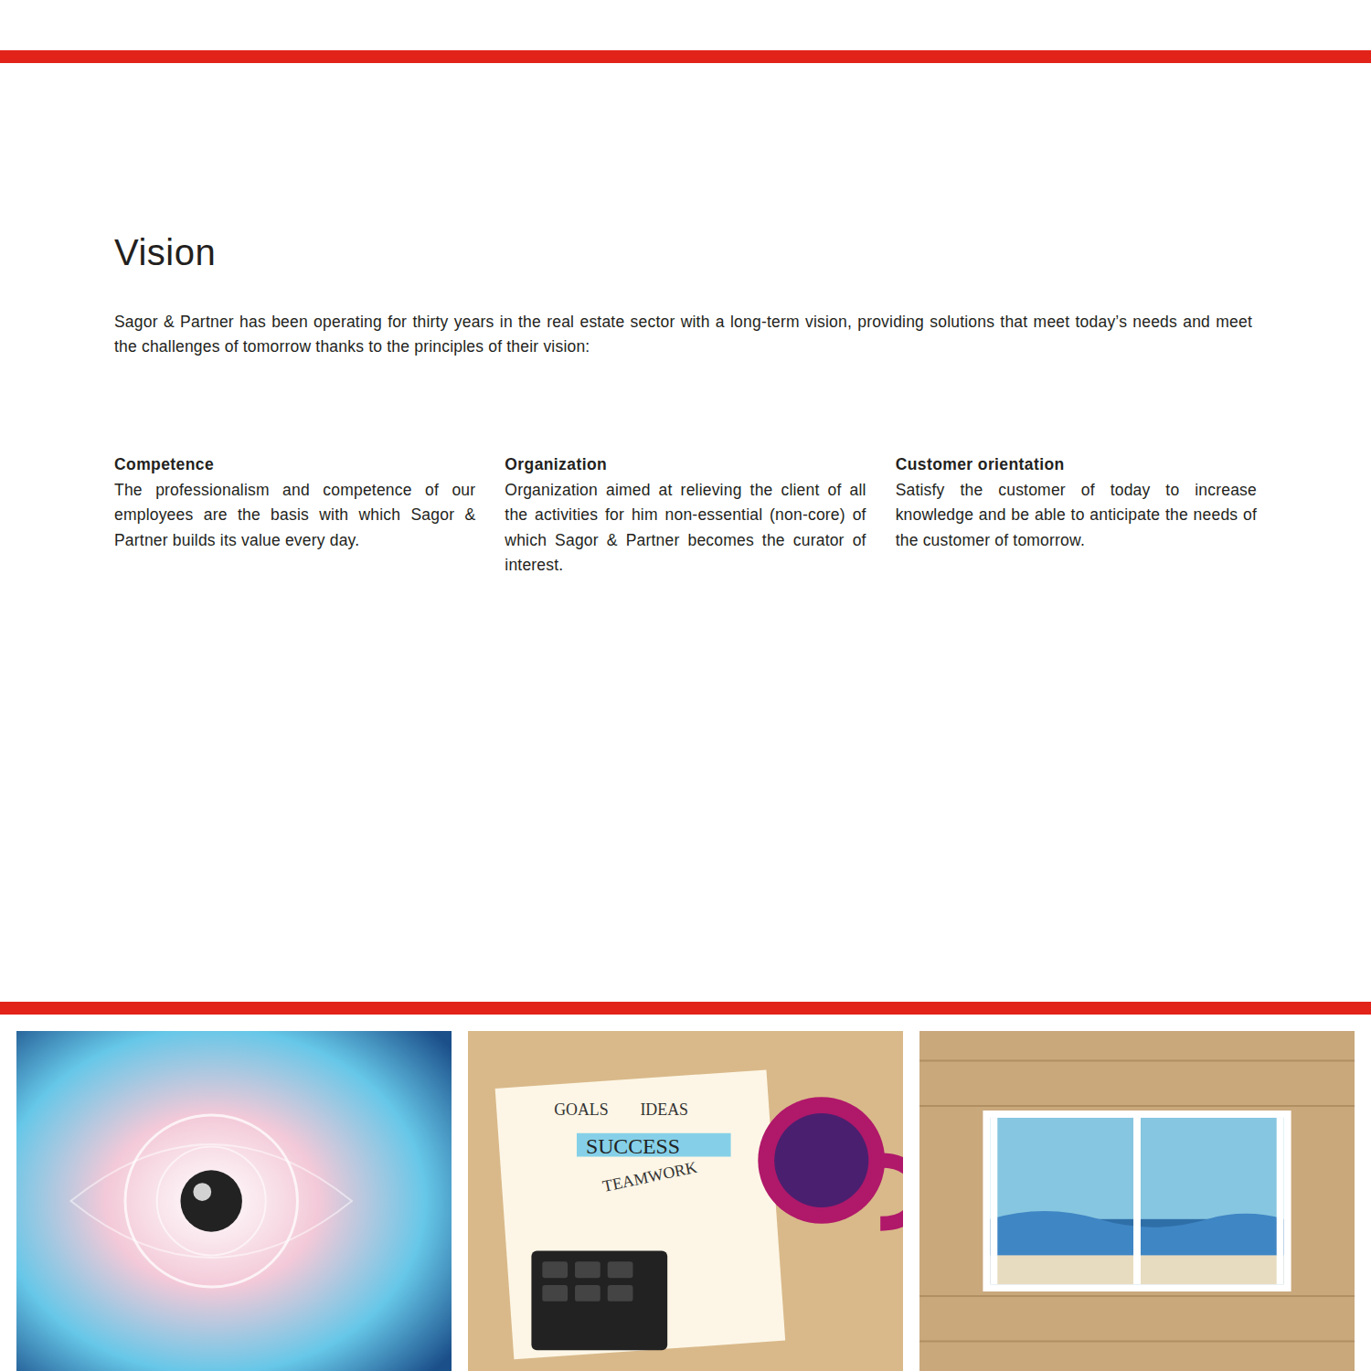Vision
Sagor & Partner has been operating for thirty years in the real estate sector with a long-term vision, providing solutions that meet today’s needs and meet the challenges of tomorrow thanks to the principles of their vision:
Competence
The professionalism and competence of our employees are the basis with which Sagor & Partner builds its value every day.
Organization
Organization aimed at relieving the client of all the activities for him non-essential (non-core) of which Sagor & Partner becomes the curator of interest.
Customer orientation
Satisfy the customer of today to increase knowledge and be able to anticipate the needs of the customer of tomorrow.